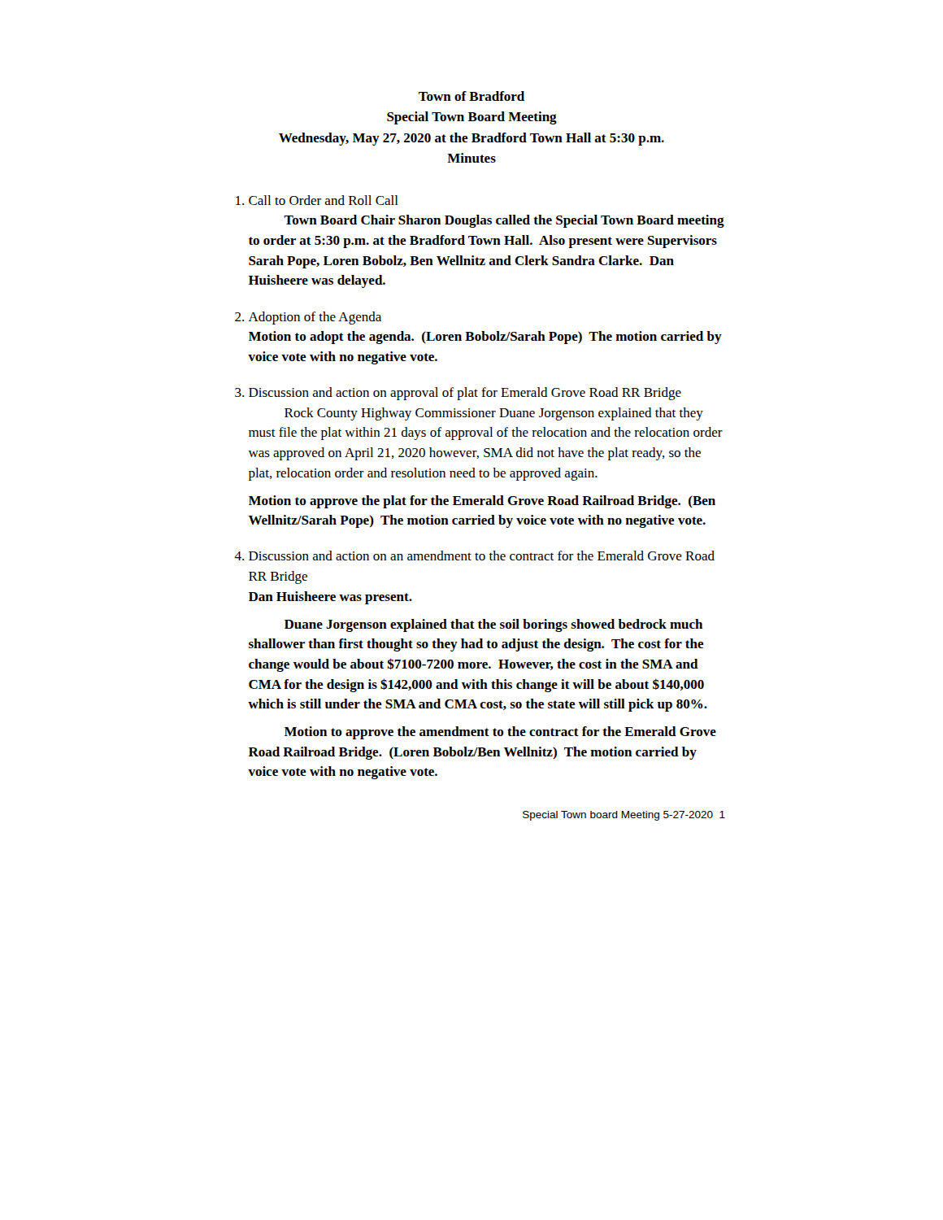Town of Bradford
Special Town Board Meeting
Wednesday, May 27, 2020 at the Bradford Town Hall at 5:30 p.m.
Minutes
Call to Order and Roll Call
Town Board Chair Sharon Douglas called the Special Town Board meeting to order at 5:30 p.m. at the Bradford Town Hall. Also present were Supervisors Sarah Pope, Loren Bobolz, Ben Wellnitz and Clerk Sandra Clarke. Dan Huisheere was delayed.
Adoption of the Agenda
Motion to adopt the agenda. (Loren Bobolz/Sarah Pope) The motion carried by voice vote with no negative vote.
Discussion and action on approval of plat for Emerald Grove Road RR Bridge
Rock County Highway Commissioner Duane Jorgenson explained that they must file the plat within 21 days of approval of the relocation and the relocation order was approved on April 21, 2020 however, SMA did not have the plat ready, so the plat, relocation order and resolution need to be approved again.
Motion to approve the plat for the Emerald Grove Road Railroad Bridge. (Ben Wellnitz/Sarah Pope) The motion carried by voice vote with no negative vote.
Discussion and action on an amendment to the contract for the Emerald Grove Road RR Bridge
Dan Huisheere was present.
Duane Jorgenson explained that the soil borings showed bedrock much shallower than first thought so they had to adjust the design. The cost for the change would be about $7100-7200 more. However, the cost in the SMA and CMA for the design is $142,000 and with this change it will be about $140,000 which is still under the SMA and CMA cost, so the state will still pick up 80%.
Motion to approve the amendment to the contract for the Emerald Grove Road Railroad Bridge. (Loren Bobolz/Ben Wellnitz) The motion carried by voice vote with no negative vote.
Special Town board Meeting 5-27-2020 1